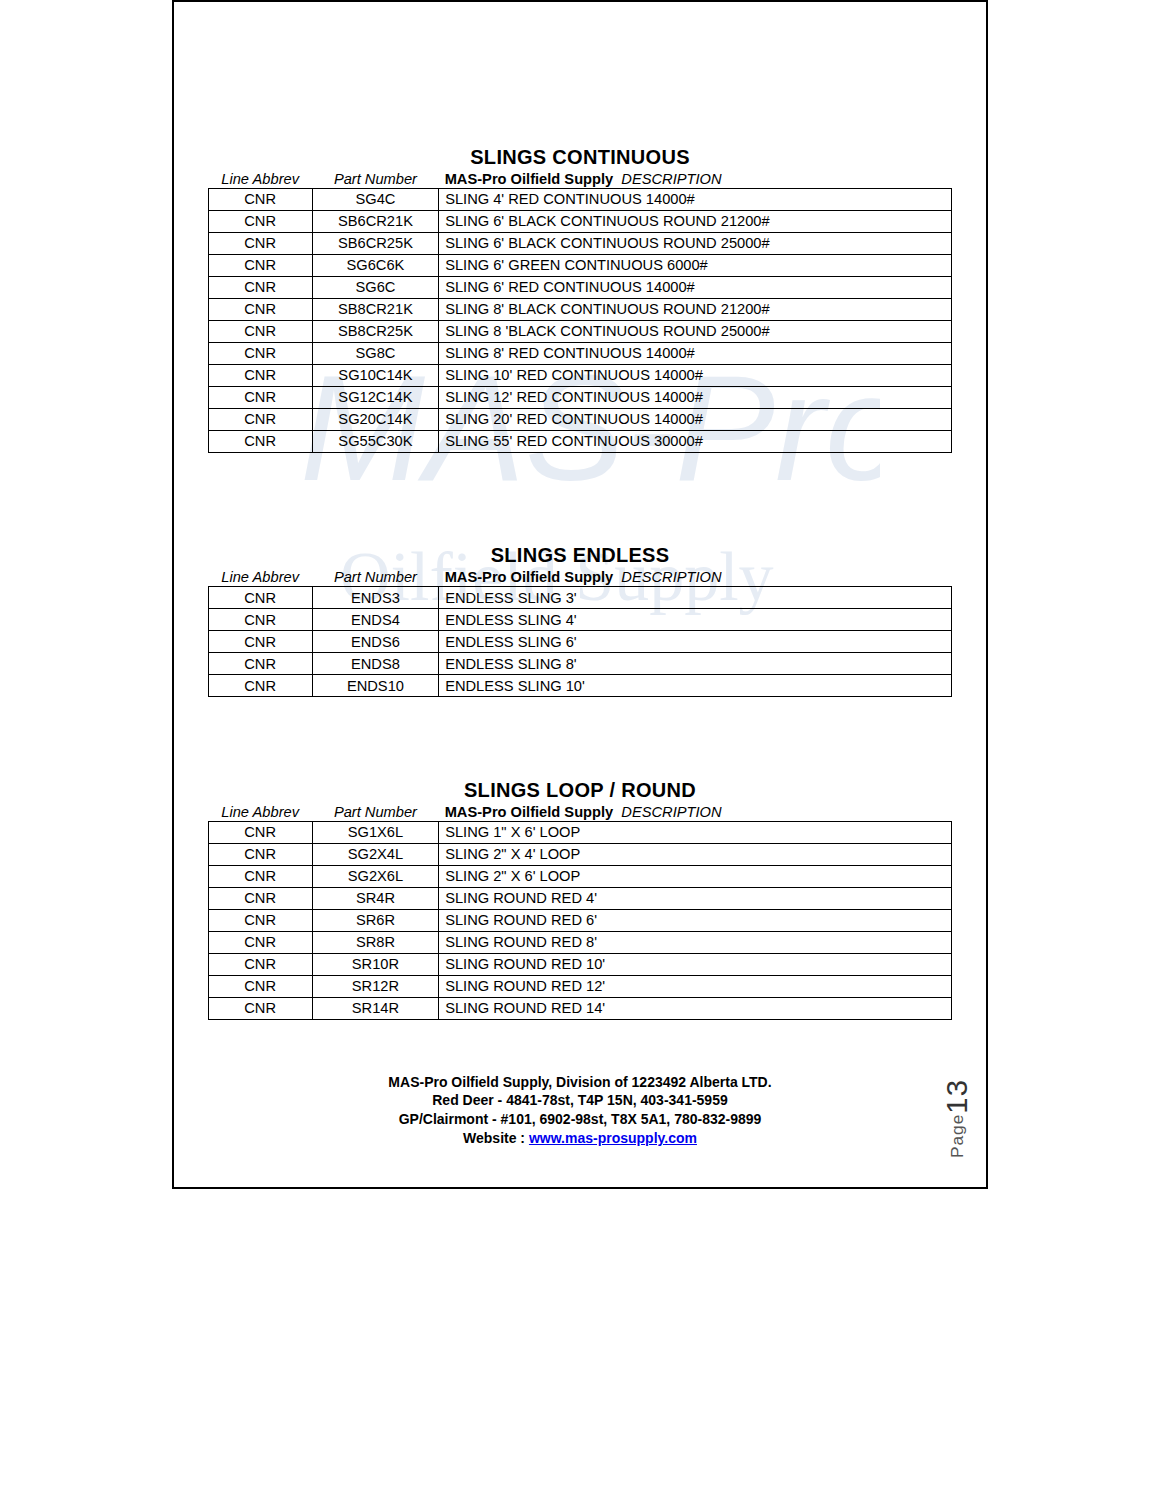SLINGS CONTINUOUS
| Line Abbrev | Part Number | MAS-Pro Oilfield Supply DESCRIPTION |
| --- | --- | --- |
| CNR | SG4C | SLING 4' RED CONTINUOUS 14000# |
| CNR | SB6CR21K | SLING 6' BLACK CONTINUOUS ROUND 21200# |
| CNR | SB6CR25K | SLING 6' BLACK CONTINUOUS ROUND 25000# |
| CNR | SG6C6K | SLING 6' GREEN CONTINUOUS 6000# |
| CNR | SG6C | SLING 6' RED CONTINUOUS 14000# |
| CNR | SB8CR21K | SLING 8' BLACK CONTINUOUS ROUND 21200# |
| CNR | SB8CR25K | SLING 8 'BLACK CONTINUOUS ROUND 25000# |
| CNR | SG8C | SLING 8' RED CONTINUOUS 14000# |
| CNR | SG10C14K | SLING 10' RED CONTINUOUS 14000# |
| CNR | SG12C14K | SLING 12' RED CONTINUOUS 14000# |
| CNR | SG20C14K | SLING 20' RED CONTINUOUS 14000# |
| CNR | SG55C30K | SLING 55' RED CONTINUOUS 30000# |
SLINGS ENDLESS
| Line Abbrev | Part Number | MAS-Pro Oilfield Supply DESCRIPTION |
| --- | --- | --- |
| CNR | ENDS3 | ENDLESS SLING 3' |
| CNR | ENDS4 | ENDLESS SLING 4' |
| CNR | ENDS6 | ENDLESS SLING 6' |
| CNR | ENDS8 | ENDLESS SLING 8' |
| CNR | ENDS10 | ENDLESS SLING 10' |
SLINGS LOOP / ROUND
| Line Abbrev | Part Number | MAS-Pro Oilfield Supply DESCRIPTION |
| --- | --- | --- |
| CNR | SG1X6L | SLING 1" X 6' LOOP |
| CNR | SG2X4L | SLING 2" X 4' LOOP |
| CNR | SG2X6L | SLING 2" X 6' LOOP |
| CNR | SR4R | SLING ROUND RED 4' |
| CNR | SR6R | SLING ROUND RED 6' |
| CNR | SR8R | SLING ROUND RED 8' |
| CNR | SR10R | SLING ROUND RED 10' |
| CNR | SR12R | SLING ROUND RED 12' |
| CNR | SR14R | SLING ROUND RED 14' |
MAS-Pro Oilfield Supply, Division of 1223492 Alberta LTD.
Red Deer - 4841-78st, T4P 15N, 403-341-5959
GP/Clairmont - #101, 6902-98st, T8X 5A1, 780-832-9899
Website : www.mas-prosupply.com
Page13